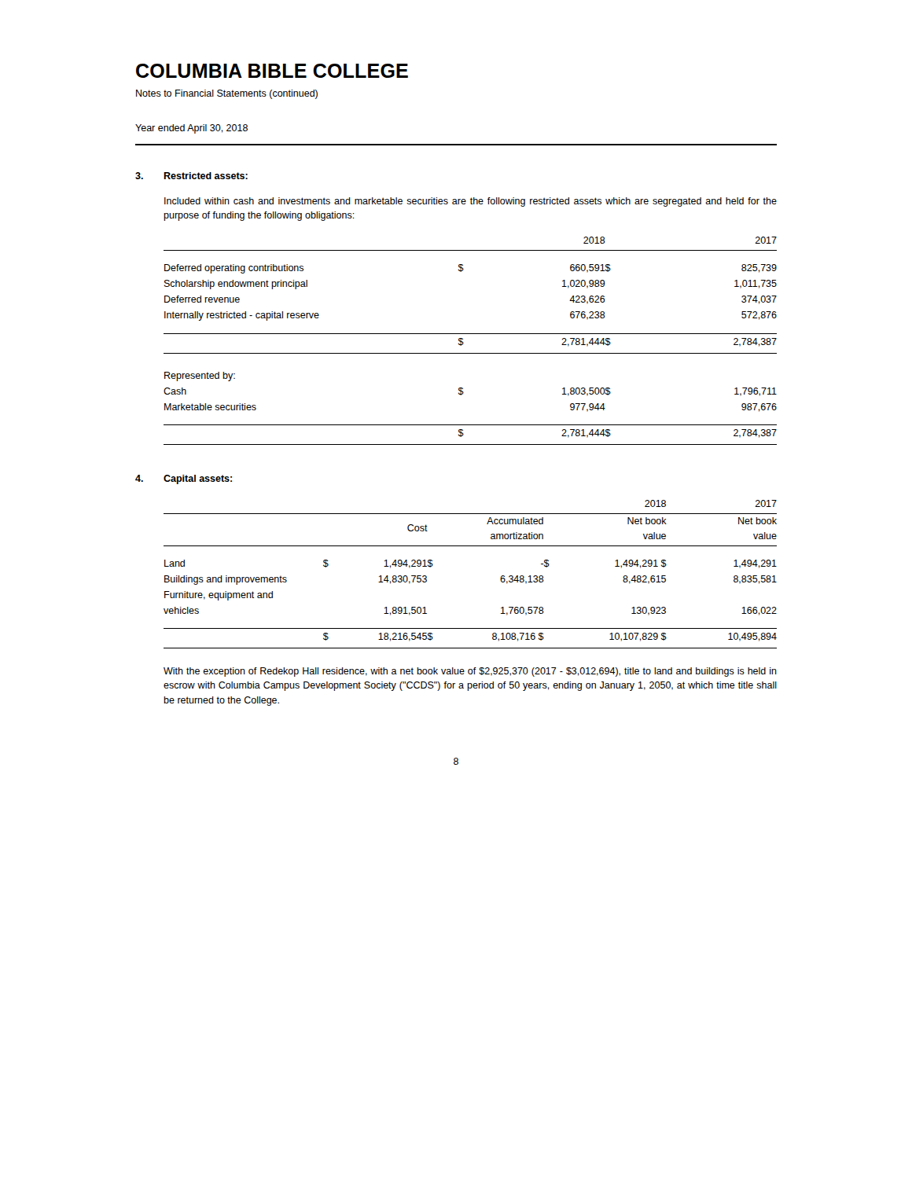COLUMBIA BIBLE COLLEGE
Notes to Financial Statements (continued)
Year ended April 30, 2018
3. Restricted assets:
Included within cash and investments and marketable securities are the following restricted assets which are segregated and held for the purpose of funding the following obligations:
| | 2018 | 2017 |
| --- | --- | --- |
| Deferred operating contributions | $ | 660,591 | $ | 825,739 |
| Scholarship endowment principal | | 1,020,989 | | 1,011,735 |
| Deferred revenue | | 423,626 | | 374,037 |
| Internally restricted - capital reserve | | 676,238 | | 572,876 |
| | $ | 2,781,444 | $ | 2,784,387 |
| Represented by: | | | | |
| Cash | $ | 1,803,500 | $ | 1,796,711 |
| Marketable securities | | 977,944 | | 987,676 |
| | $ | 2,781,444 | $ | 2,784,387 |
4. Capital assets:
| | | | 2018 | 2017 |
| --- | --- | --- | --- | --- |
| | Cost | Accumulated amortization | Net book value | Net book value |
| Land | $ | 1,494,291 | $ | - | $ | 1,494,291 $ | 1,494,291 |
| Buildings and improvements | | 14,830,753 | | 6,348,138 | | 8,482,615 | 8,835,581 |
| Furniture, equipment and | | | | | | | |
| vehicles | | 1,891,501 | | 1,760,578 | | 130,923 | 166,022 |
| | $ | 18,216,545 | $ | 8,108,716 $ | | 10,107,829 $ | 10,495,894 |
With the exception of Redekop Hall residence, with a net book value of $2,925,370 (2017 - $3,012,694), title to land and buildings is held in escrow with Columbia Campus Development Society ("CCDS") for a period of 50 years, ending on January 1, 2050, at which time title shall be returned to the College.
8